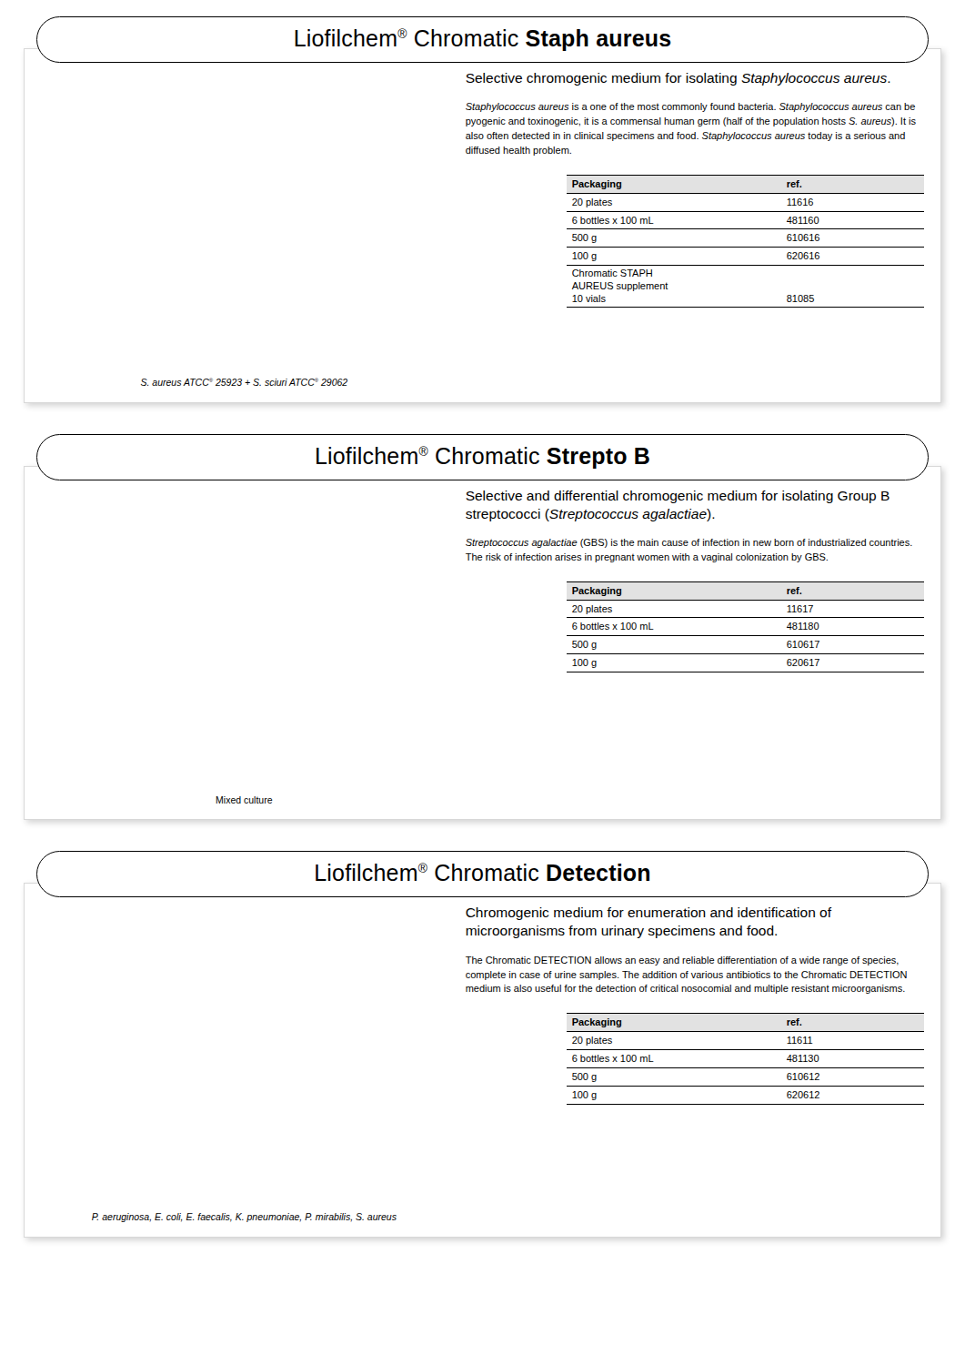Liofilchem® Chromatic Staph aureus
S. aureus ATCC® 25923 + S. sciuri ATCC® 29062
Selective chromogenic medium for isolating Staphylococcus aureus.
Staphylococcus aureus is a one of the most commonly found bacteria. Staphylococcus aureus can be pyogenic and toxinogenic, it is a commensal human germ (half of the population hosts S. aureus). It is also often detected in in clinical specimens and food. Staphylococcus aureus today is a serious and diffused health problem.
| Packaging | ref. |
| --- | --- |
| 20 plates | 11616 |
| 6 bottles x 100 mL | 481160 |
| 500 g | 610616 |
| 100 g | 620616 |
| Chromatic STAPH AUREUS supplement 10 vials | 81085 |
Liofilchem® Chromatic Strepto B
Mixed culture
Selective and differential chromogenic medium for isolating Group B streptococci (Streptococcus agalactiae).
Streptococcus agalactiae (GBS) is the main cause of infection in new born of industrialized countries. The risk of infection arises in pregnant women with a vaginal colonization by GBS.
| Packaging | ref. |
| --- | --- |
| 20 plates | 11617 |
| 6 bottles x 100 mL | 481180 |
| 500 g | 610617 |
| 100 g | 620617 |
Liofilchem® Chromatic Detection
P. aeruginosa, E. coli, E. faecalis, K. pneumoniae, P. mirabilis, S. aureus
Chromogenic medium for enumeration and identification of microorganisms from urinary specimens and food.
The Chromatic DETECTION allows an easy and reliable differentiation of a wide range of species, complete in case of urine samples. The addition of various antibiotics to the Chromatic DETECTION medium is also useful for the detection of critical nosocomial and multiple resistant microorganisms.
| Packaging | ref. |
| --- | --- |
| 20 plates | 11611 |
| 6 bottles x 100 mL | 481130 |
| 500 g | 610612 |
| 100 g | 620612 |